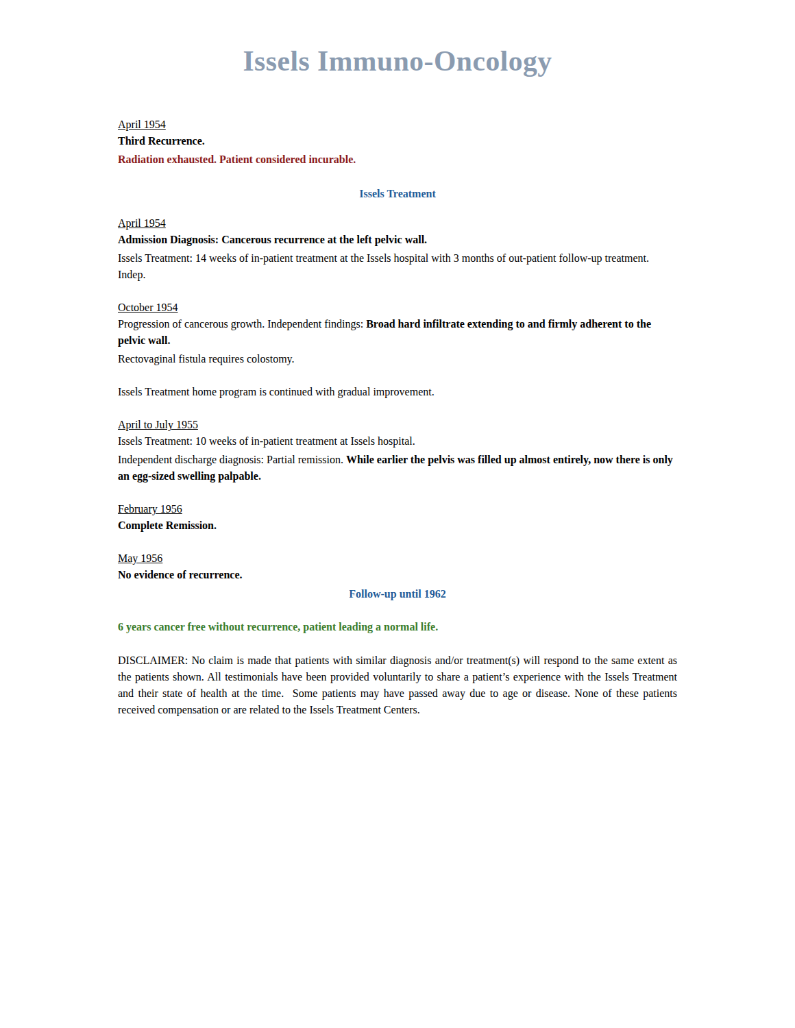Issels Immuno-Oncology
April 1954
Third Recurrence.
Radiation exhausted. Patient considered incurable.
Issels Treatment
April 1954
Admission Diagnosis: Cancerous recurrence at the left pelvic wall.
Issels Treatment: 14 weeks of in-patient treatment at the Issels hospital with 3 months of out-patient follow-up treatment. Indep.
October 1954
Progression of cancerous growth. Independent findings: Broad hard infiltrate extending to and firmly adherent to the pelvic wall.
Rectovaginal fistula requires colostomy.
Issels Treatment home program is continued with gradual improvement.
April to July 1955
Issels Treatment: 10 weeks of in-patient treatment at Issels hospital.
Independent discharge diagnosis: Partial remission. While earlier the pelvis was filled up almost entirely, now there is only an egg-sized swelling palpable.
February 1956
Complete Remission.
May 1956
No evidence of recurrence.
Follow-up until 1962
6 years cancer free without recurrence, patient leading a normal life.
DISCLAIMER: No claim is made that patients with similar diagnosis and/or treatment(s) will respond to the same extent as the patients shown. All testimonials have been provided voluntarily to share a patient’s experience with the Issels Treatment and their state of health at the time. Some patients may have passed away due to age or disease. None of these patients received compensation or are related to the Issels Treatment Centers.